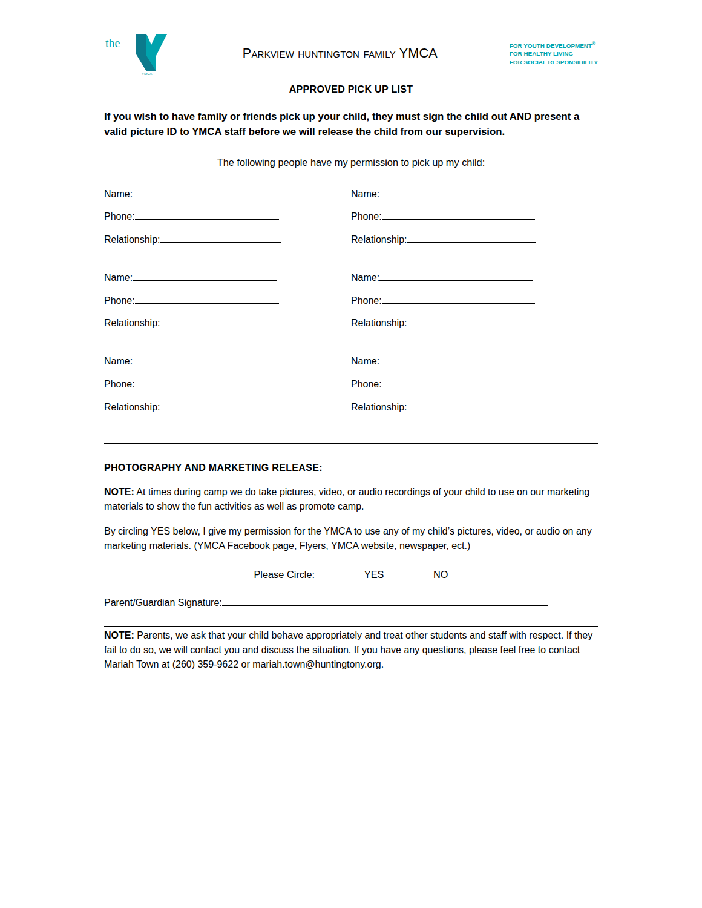the YMCA
Parkview huntington family YMCA
For Youth Development®
For Healthy Living
For Social Responsibility
APPROVED PICK UP LIST
If you wish to have family or friends pick up your child, they must sign the child out AND present a valid picture ID to YMCA staff before we will release the child from our supervision.
The following people have my permission to pick up my child:
| Name: Phone: Relationship: | Name: Phone: Relationship: |
| Name: Phone: Relationship: | Name: Phone: Relationship: |
| Name: Phone: Relationship: | Name: Phone: Relationship: |
PHOTOGRAPHY AND MARKETING RELEASE:
NOTE: At times during camp we do take pictures, video, or audio recordings of your child to use on our marketing materials to show the fun activities as well as promote camp.
By circling YES below, I give my permission for the YMCA to use any of my child’s pictures, video, or audio on any marketing materials. (YMCA Facebook page, Flyers, YMCA website, newspaper, ect.)
Please Circle: YES NO
Parent/Guardian Signature:
NOTE: Parents, we ask that your child behave appropriately and treat other students and staff with respect. If they fail to do so, we will contact you and discuss the situation. If you have any questions, please feel free to contact Mariah Town at (260) 359-9622 or mariah.town@huntingtony.org.